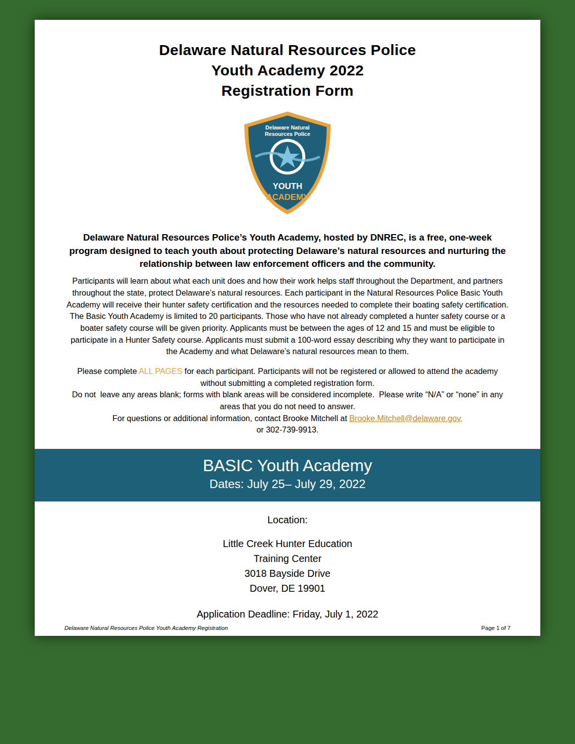Delaware Natural Resources Police
Youth Academy 2022
Registration Form
Delaware Natural Resources Police YOUTH ACADEMY
Delaware Natural Resources Police’s Youth Academy, hosted by DNREC, is a free, one-week program designed to teach youth about protecting Delaware’s natural resources and nurturing the relationship between law enforcement officers and the community.
Participants will learn about what each unit does and how their work helps staff throughout the Department, and partners throughout the state, protect Delaware’s natural resources. Each participant in the Natural Resources Police Basic Youth Academy will receive their hunter safety certification and the resources needed to complete their boating safety certification. The Basic Youth Academy is limited to 20 participants. Those who have not already completed a hunter safety course or a boater safety course will be given priority. Applicants must be between the ages of 12 and 15 and must be eligible to participate in a Hunter Safety course. Applicants must submit a 100-word essay describing why they want to participate in the Academy and what Delaware’s natural resources mean to them.
Please complete ALL PAGES for each participant. Participants will not be registered or allowed to attend the academy without submitting a completed registration form.
Do not leave any areas blank; forms with blank areas will be considered incomplete. Please write “N/A” or “none” in any areas that you do not need to answer.
For questions or additional information, contact Brooke Mitchell at Brooke.Mitchell@delaware.gov,
or 302-739-9913.
BASIC Youth Academy
Dates: July 25– July 29, 2022
Location:
Little Creek Hunter Education
Training Center
3018 Bayside Drive
Dover, DE 19901
Application Deadline: Friday, July 1, 2022
Delaware Natural Resources Police Youth Academy Registration
Page 1 of 7